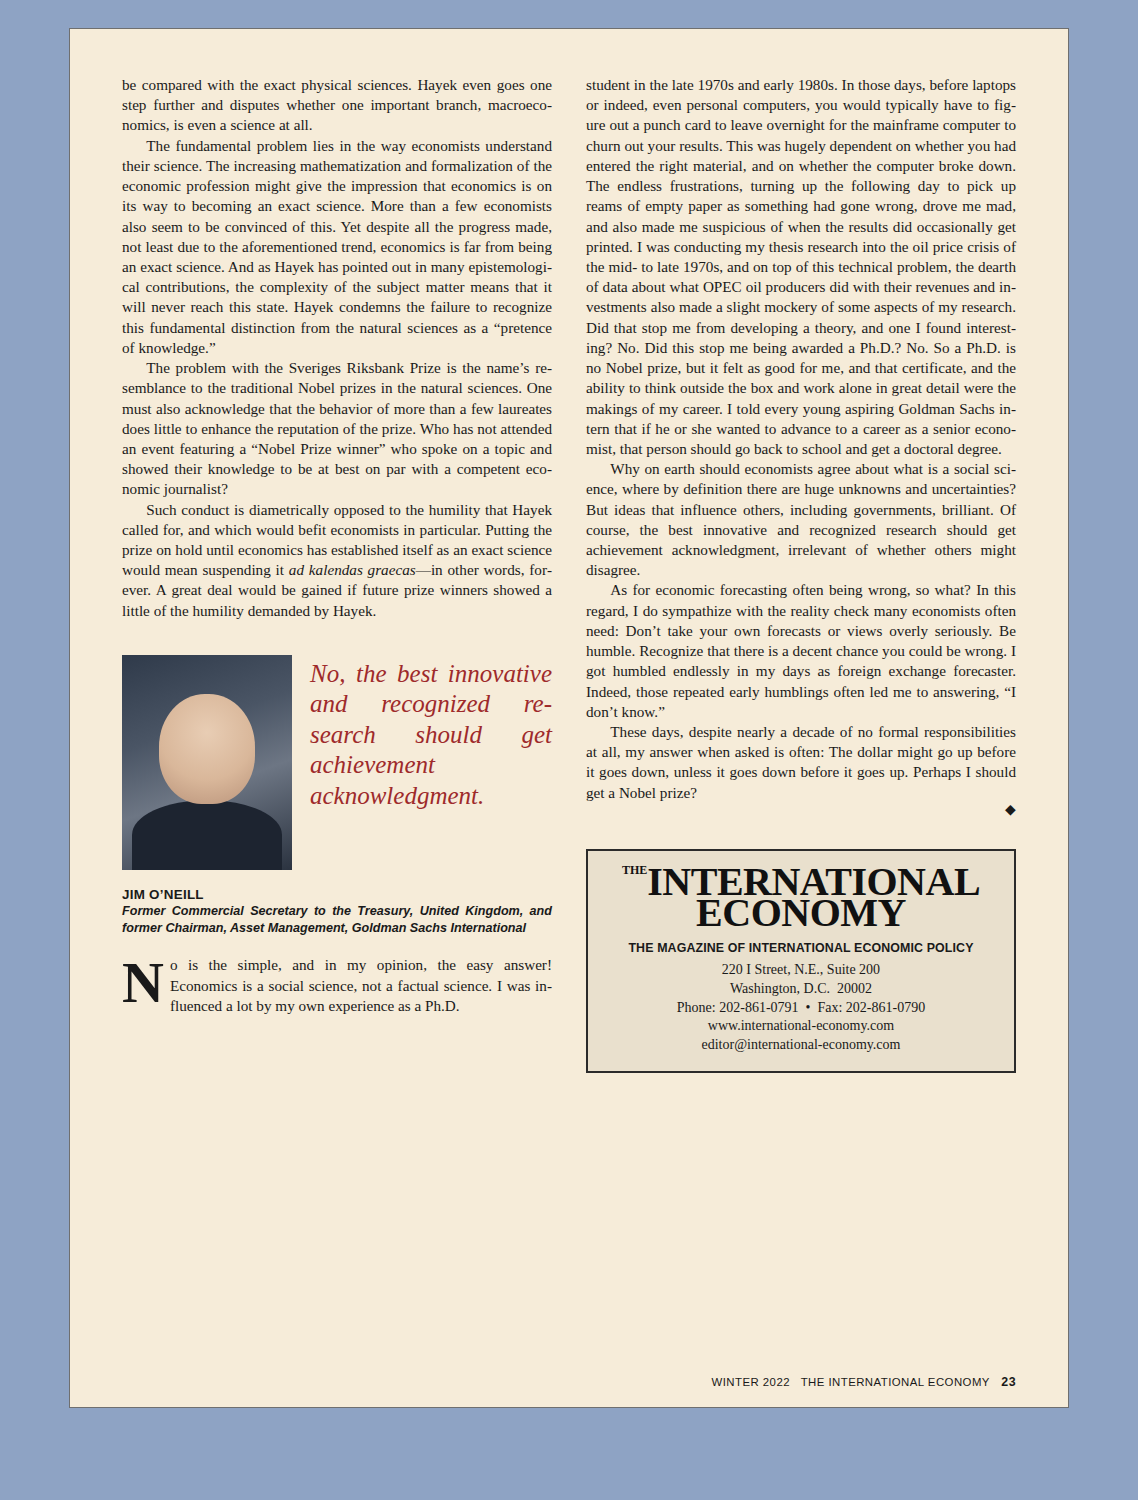be compared with the exact physical sciences. Hayek even goes one step further and disputes whether one important branch, macroeconomics, is even a science at all.
The fundamental problem lies in the way economists understand their science. The increasing mathematization and formalization of the economic profession might give the impression that economics is on its way to becoming an exact science. More than a few economists also seem to be convinced of this. Yet despite all the progress made, not least due to the aforementioned trend, economics is far from being an exact science. And as Hayek has pointed out in many epistemological contributions, the complexity of the subject matter means that it will never reach this state. Hayek condemns the failure to recognize this fundamental distinction from the natural sciences as a “pretence of knowledge.”
The problem with the Sveriges Riksbank Prize is the name’s resemblance to the traditional Nobel prizes in the natural sciences. One must also acknowledge that the behavior of more than a few laureates does little to enhance the reputation of the prize. Who has not attended an event featuring a “Nobel Prize winner” who spoke on a topic and showed their knowledge to be at best on par with a competent economic journalist?
Such conduct is diametrically opposed to the humility that Hayek called for, and which would befit economists in particular. Putting the prize on hold until economics has established itself as an exact science would mean suspending it ad kalendas graecas—in other words, forever. A great deal would be gained if future prize winners showed a little of the humility demanded by Hayek.
No, the best innovative and recognized research should get achievement acknowledgment.
JIM O’NEILL
Former Commercial Secretary to the Treasury, United Kingdom, and former Chairman, Asset Management, Goldman Sachs International
No is the simple, and in my opinion, the easy answer! Economics is a social science, not a factual science. I was influenced a lot by my own experience as a Ph.D.
student in the late 1970s and early 1980s. In those days, before laptops or indeed, even personal computers, you would typically have to figure out a punch card to leave overnight for the mainframe computer to churn out your results. This was hugely dependent on whether you had entered the right material, and on whether the computer broke down. The endless frustrations, turning up the following day to pick up reams of empty paper as something had gone wrong, drove me mad, and also made me suspicious of when the results did occasionally get printed. I was conducting my thesis research into the oil price crisis of the mid- to late 1970s, and on top of this technical problem, the dearth of data about what OPEC oil producers did with their revenues and investments also made a slight mockery of some aspects of my research. Did that stop me from developing a theory, and one I found interesting? No. Did this stop me being awarded a Ph.D.? No. So a Ph.D. is no Nobel prize, but it felt as good for me, and that certificate, and the ability to think outside the box and work alone in great detail were the makings of my career. I told every young aspiring Goldman Sachs intern that if he or she wanted to advance to a career as a senior economist, that person should go back to school and get a doctoral degree.
Why on earth should economists agree about what is a social science, where by definition there are huge unknowns and uncertainties? But ideas that influence others, including governments, brilliant. Of course, the best innovative and recognized research should get achievement acknowledgment, irrelevant of whether others might disagree.
As for economic forecasting often being wrong, so what? In this regard, I do sympathize with the reality check many economists often need: Don’t take your own forecasts or views overly seriously. Be humble. Recognize that there is a decent chance you could be wrong. I got humbled endlessly in my days as foreign exchange forecaster. Indeed, those repeated early humblings often led me to answering, “I don’t know.”
These days, despite nearly a decade of no formal responsibilities at all, my answer when asked is often: The dollar might go up before it goes down, unless it goes down before it goes up. Perhaps I should get a Nobel prize?
◆
THE INTERNATIONAL ECONOMY
THE MAGAZINE OF INTERNATIONAL ECONOMIC POLICY
220 I Street, N.E., Suite 200
Washington, D.C. 20002
Phone: 202-861-0791 • Fax: 202-861-0790
www.international-economy.com
editor@international-economy.com
WINTER 2022 THE INTERNATIONAL ECONOMY 23